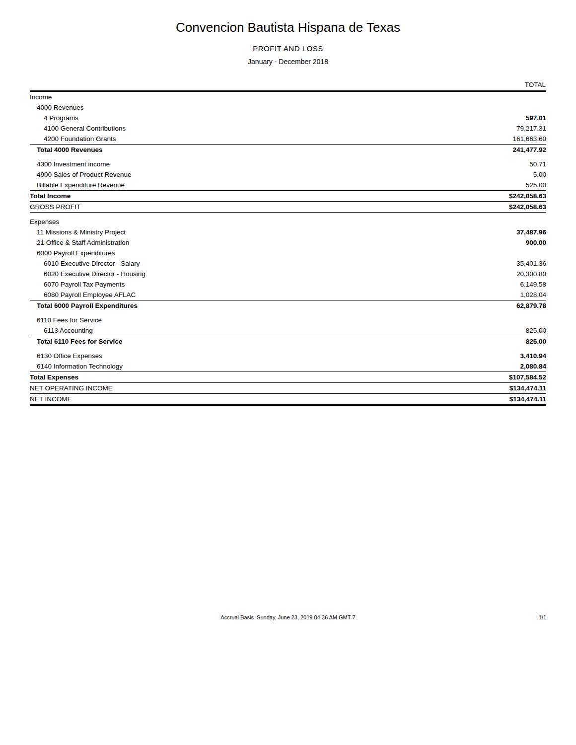Convencion Bautista Hispana de Texas
PROFIT AND LOSS
January - December 2018
| | TOTAL |
| --- | --- |
| Income | |
| 4000 Revenues | |
| 4 Programs | 597.01 |
| 4100 General Contributions | 79,217.31 |
| 4200 Foundation Grants | 161,663.60 |
| Total 4000 Revenues | 241,477.92 |
| 4300 Investment income | 50.71 |
| 4900 Sales of Product Revenue | 5.00 |
| Billable Expenditure Revenue | 525.00 |
| Total Income | $242,058.63 |
| GROSS PROFIT | $242,058.63 |
| Expenses | |
| 11 Missions & Ministry Project | 37,487.96 |
| 21 Office & Staff Administration | 900.00 |
| 6000 Payroll Expenditures | |
| 6010 Executive Director - Salary | 35,401.36 |
| 6020 Executive Director - Housing | 20,300.80 |
| 6070 Payroll Tax Payments | 6,149.58 |
| 6080 Payroll Employee AFLAC | 1,028.04 |
| Total 6000 Payroll Expenditures | 62,879.78 |
| 6110 Fees for Service | |
| 6113 Accounting | 825.00 |
| Total 6110 Fees for Service | 825.00 |
| 6130 Office Expenses | 3,410.94 |
| 6140 Information Technology | 2,080.84 |
| Total Expenses | $107,584.52 |
| NET OPERATING INCOME | $134,474.11 |
| NET INCOME | $134,474.11 |
Accrual Basis Sunday, June 23, 2019 04:36 AM GMT-7
1/1